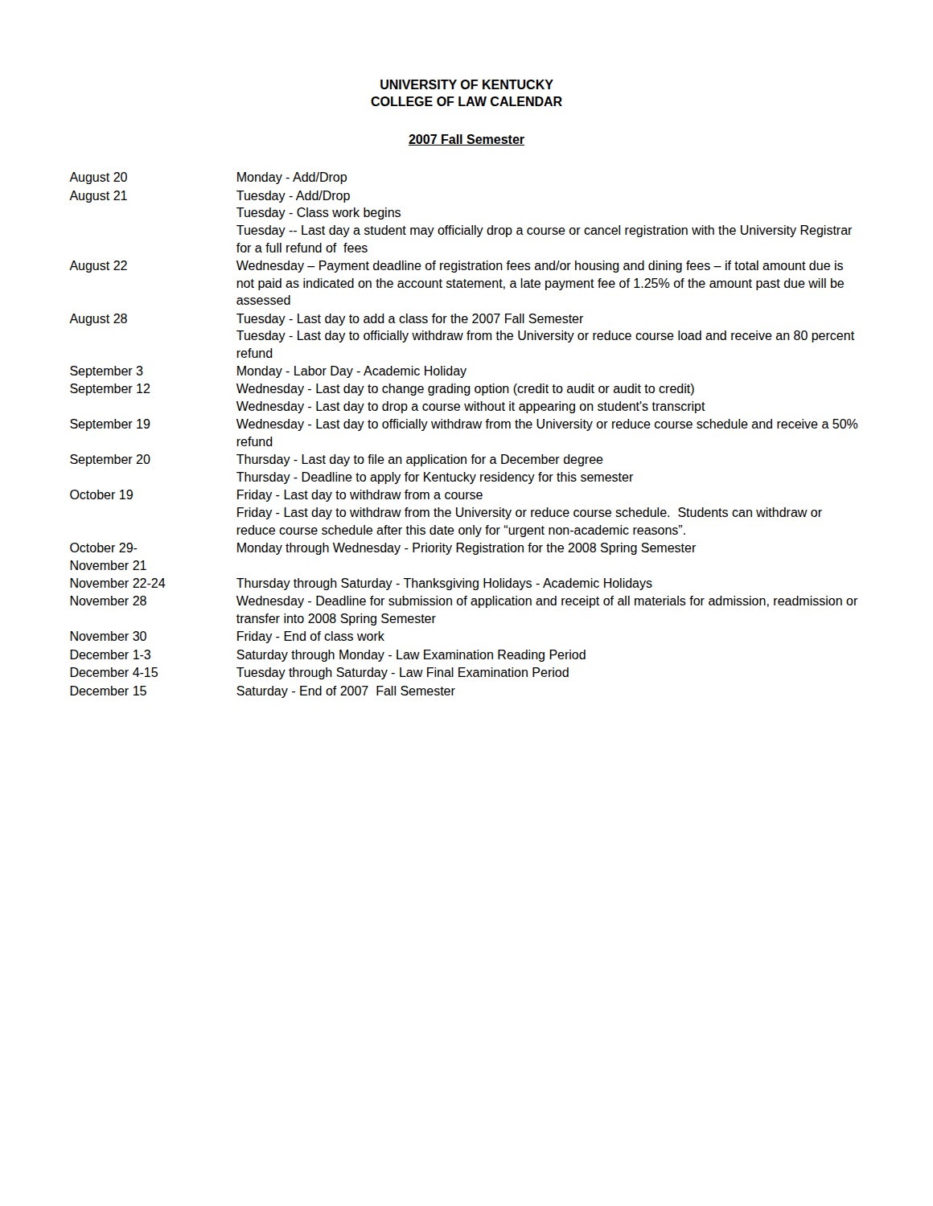UNIVERSITY OF KENTUCKY
COLLEGE OF LAW CALENDAR
2007 Fall Semester
| August 20 | Monday - Add/Drop |
| August 21 | Tuesday - Add/Drop Tuesday - Class work begins Tuesday -- Last day a student may officially drop a course or cancel registration with the University Registrar for a full refund of fees |
| August 22 | Wednesday – Payment deadline of registration fees and/or housing and dining fees – if total amount due is not paid as indicated on the account statement, a late payment fee of 1.25% of the amount past due will be assessed |
| August 28 | Tuesday - Last day to add a class for the 2007 Fall Semester Tuesday - Last day to officially withdraw from the University or reduce course load and receive an 80 percent refund |
| September 3 | Monday - Labor Day - Academic Holiday |
| September 12 | Wednesday - Last day to change grading option (credit to audit or audit to credit) Wednesday - Last day to drop a course without it appearing on student's transcript |
| September 19 | Wednesday - Last day to officially withdraw from the University or reduce course schedule and receive a 50% refund |
| September 20 | Thursday - Last day to file an application for a December degree Thursday - Deadline to apply for Kentucky residency for this semester |
| October 19 | Friday - Last day to withdraw from a course Friday - Last day to withdraw from the University or reduce course schedule. Students can withdraw or reduce course schedule after this date only for “urgent non-academic reasons”. |
| October 29- November 21 | Monday through Wednesday - Priority Registration for the 2008 Spring Semester |
| November 22-24 | Thursday through Saturday - Thanksgiving Holidays - Academic Holidays |
| November 28 | Wednesday - Deadline for submission of application and receipt of all materials for admission, readmission or transfer into 2008 Spring Semester |
| November 30 | Friday - End of class work |
| December 1-3 | Saturday through Monday - Law Examination Reading Period |
| December 4-15 | Tuesday through Saturday - Law Final Examination Period |
| December 15 | Saturday - End of 2007 Fall Semester |